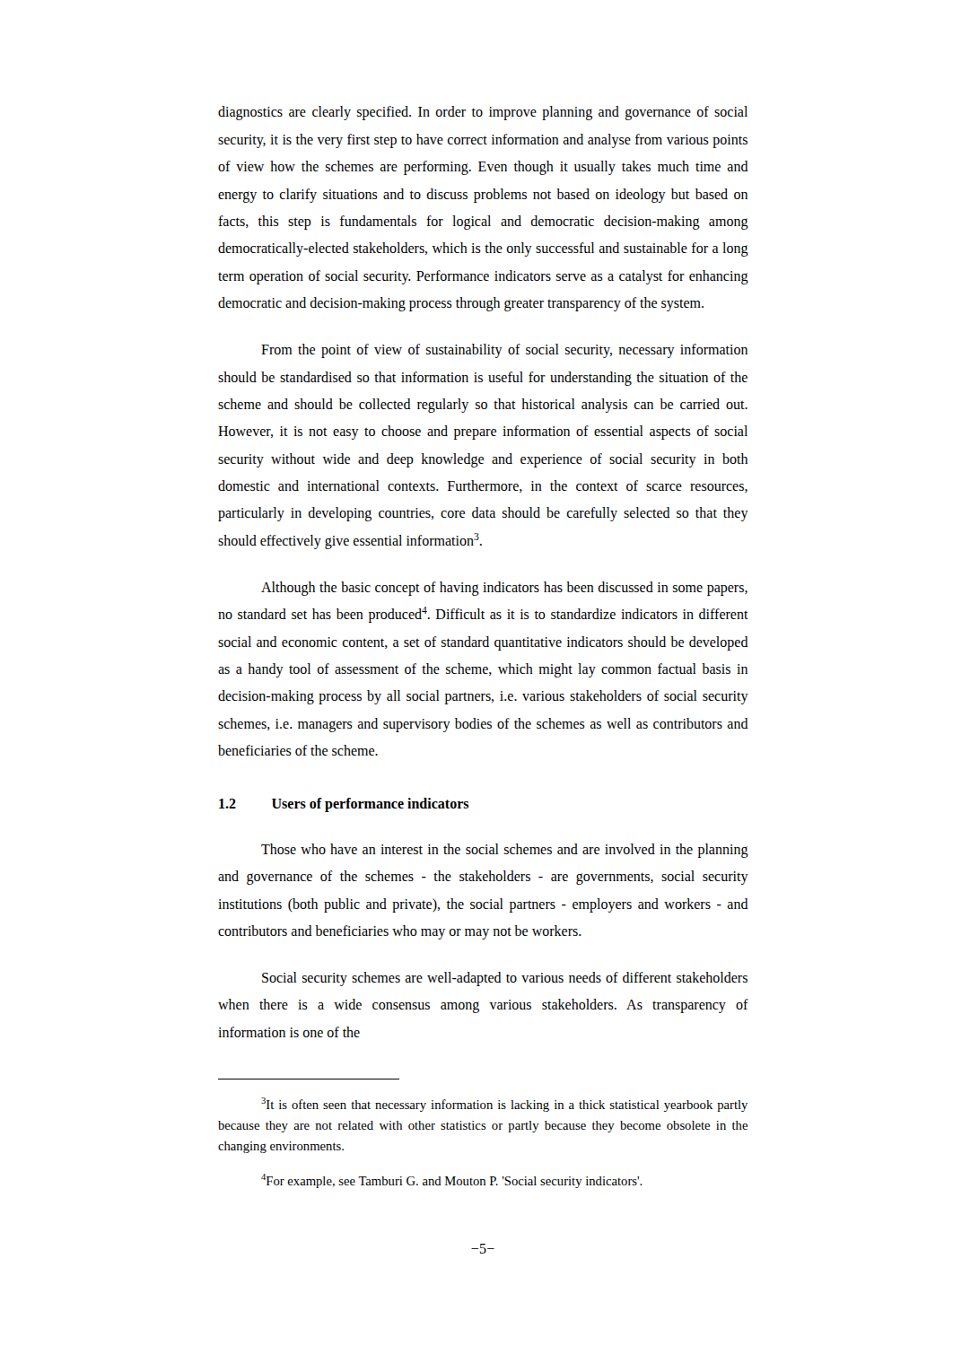diagnostics are clearly specified. In order to improve planning and governance of social security, it is the very first step to have correct information and analyse from various points of view how the schemes are performing. Even though it usually takes much time and energy to clarify situations and to discuss problems not based on ideology but based on facts, this step is fundamentals for logical and democratic decision-making among democratically-elected stakeholders, which is the only successful and sustainable for a long term operation of social security. Performance indicators serve as a catalyst for enhancing democratic and decision-making process through greater transparency of the system.
From the point of view of sustainability of social security, necessary information should be standardised so that information is useful for understanding the situation of the scheme and should be collected regularly so that historical analysis can be carried out. However, it is not easy to choose and prepare information of essential aspects of social security without wide and deep knowledge and experience of social security in both domestic and international contexts. Furthermore, in the context of scarce resources, particularly in developing countries, core data should be carefully selected so that they should effectively give essential information3.
Although the basic concept of having indicators has been discussed in some papers, no standard set has been produced4. Difficult as it is to standardize indicators in different social and economic content, a set of standard quantitative indicators should be developed as a handy tool of assessment of the scheme, which might lay common factual basis in decision-making process by all social partners, i.e. various stakeholders of social security schemes, i.e. managers and supervisory bodies of the schemes as well as contributors and beneficiaries of the scheme.
1.2 Users of performance indicators
Those who have an interest in the social schemes and are involved in the planning and governance of the schemes - the stakeholders - are governments, social security institutions (both public and private), the social partners - employers and workers - and contributors and beneficiaries who may or may not be workers.
Social security schemes are well-adapted to various needs of different stakeholders when there is a wide consensus among various stakeholders. As transparency of information is one of the
3It is often seen that necessary information is lacking in a thick statistical yearbook partly because they are not related with other statistics or partly because they become obsolete in the changing environments.
4For example, see Tamburi G. and Mouton P. 'Social security indicators'.
−5−